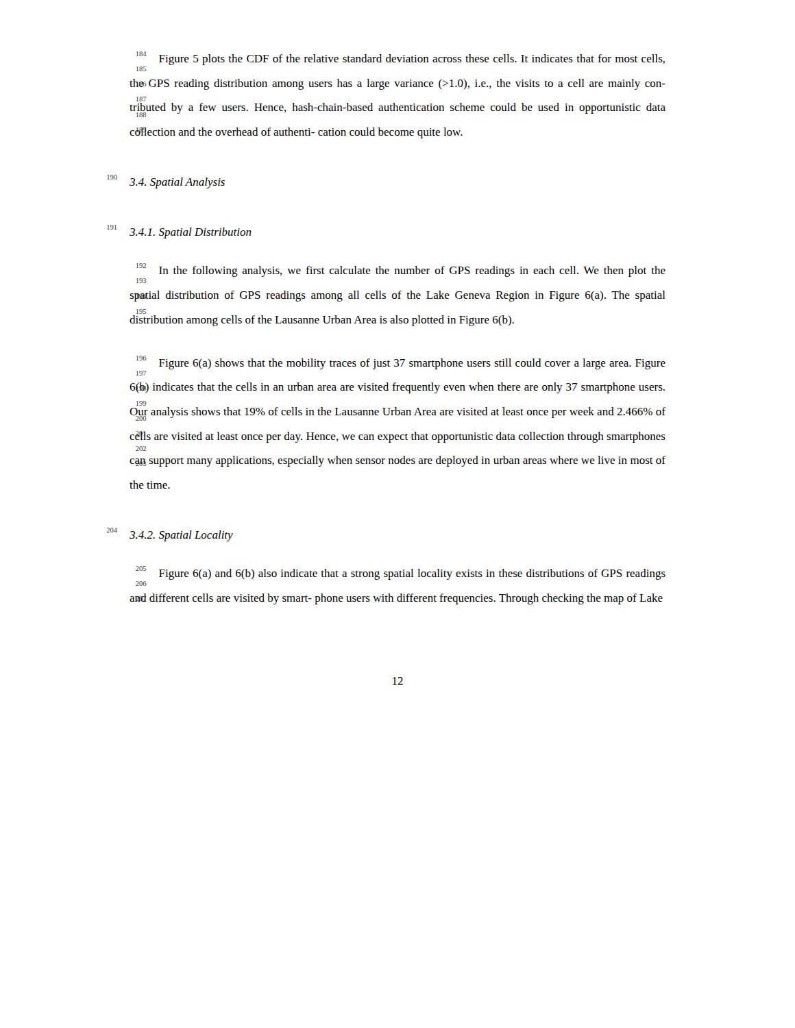184 Figure 5 plots the CDF of the relative standard deviation across these 185cells. It indicates that for most cells, the GPS reading distribution among 186users has a large variance (>1.0), i.e., the visits to a cell are mainly con- 187tributed by a few users. Hence, hash-chain-based authentication scheme 188could be used in opportunistic data collection and the overhead of authenti- 189cation could become quite low.
1903.4. Spatial Analysis
1913.4.1. Spatial Distribution
192 In the following analysis, we first calculate the number of GPS readings 193in each cell. We then plot the spatial distribution of GPS readings among 194all cells of the Lake Geneva Region in Figure 6(a). The spatial distribution 195among cells of the Lausanne Urban Area is also plotted in Figure 6(b).
196 Figure 6(a) shows that the mobility traces of just 37 smartphone users 197still could cover a large area. Figure 6(b) indicates that the cells in an urban 198area are visited frequently even when there are only 37 smartphone users. 199 Our analysis shows that 19% of cells in the Lausanne Urban Area are visited 200at least once per week and 2.466% of cells are visited at least once per day. 201 Hence, we can expect that opportunistic data collection through smartphones 202can support many applications, especially when sensor nodes are deployed in 203urban areas where we live in most of the time.
2043.4.2. Spatial Locality
205 Figure 6(a) and 6(b) also indicate that a strong spatial locality exists in 206these distributions of GPS readings and different cells are visited by smart- 207phone users with different frequencies. Through checking the map of Lake
12